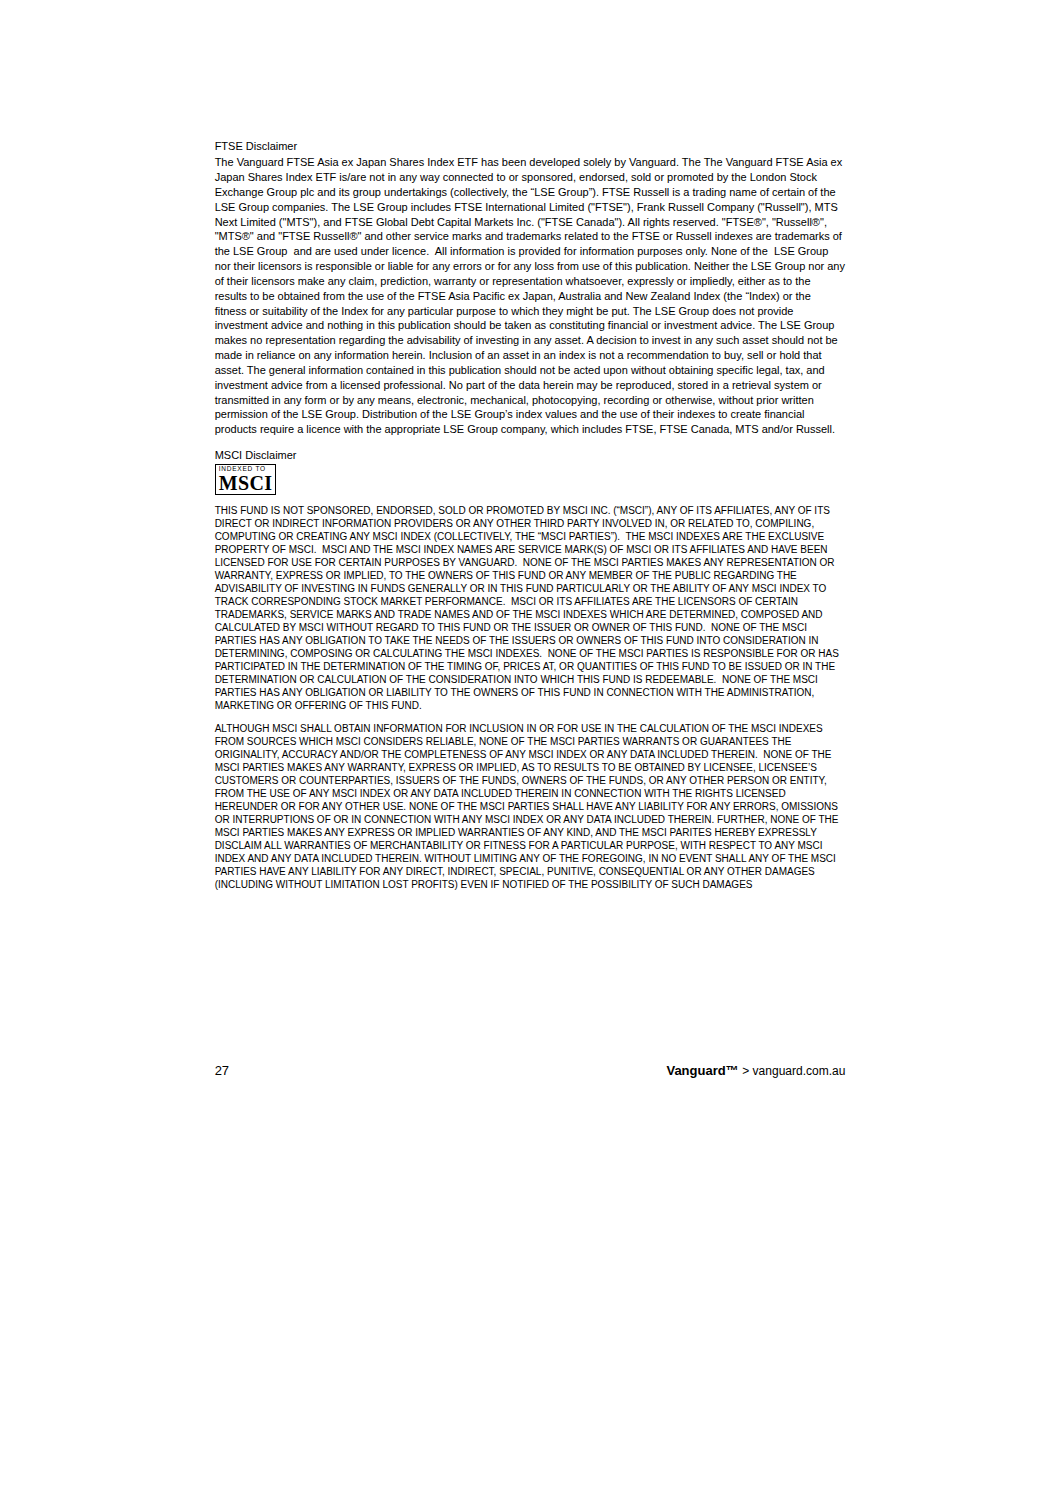FTSE Disclaimer
The Vanguard FTSE Asia ex Japan Shares Index ETF has been developed solely by Vanguard. The The Vanguard FTSE Asia ex Japan Shares Index ETF is/are not in any way connected to or sponsored, endorsed, sold or promoted by the London Stock Exchange Group plc and its group undertakings (collectively, the “LSE Group”). FTSE Russell is a trading name of certain of the LSE Group companies. The LSE Group includes FTSE International Limited ("FTSE"), Frank Russell Company ("Russell"), MTS Next Limited ("MTS"), and FTSE Global Debt Capital Markets Inc. ("FTSE Canada"). All rights reserved. "FTSE®", "Russell®", "MTS®" and "FTSE Russell®" and other service marks and trademarks related to the FTSE or Russell indexes are trademarks of the LSE Group and are used under licence. All information is provided for information purposes only. None of the LSE Group nor their licensors is responsible or liable for any errors or for any loss from use of this publication. Neither the LSE Group nor any of their licensors make any claim, prediction, warranty or representation whatsoever, expressly or impliedly, either as to the results to be obtained from the use of the FTSE Asia Pacific ex Japan, Australia and New Zealand Index (the “Index) or the fitness or suitability of the Index for any particular purpose to which they might be put. The LSE Group does not provide investment advice and nothing in this publication should be taken as constituting financial or investment advice. The LSE Group makes no representation regarding the advisability of investing in any asset. A decision to invest in any such asset should not be made in reliance on any information herein. Inclusion of an asset in an index is not a recommendation to buy, sell or hold that asset. The general information contained in this publication should not be acted upon without obtaining specific legal, tax, and investment advice from a licensed professional. No part of the data herein may be reproduced, stored in a retrieval system or transmitted in any form or by any means, electronic, mechanical, photocopying, recording or otherwise, without prior written permission of the LSE Group. Distribution of the LSE Group’s index values and the use of their indexes to create financial products require a licence with the appropriate LSE Group company, which includes FTSE, FTSE Canada, MTS and/or Russell.
MSCI Disclaimer
INDEXED TO MSCI
THIS FUND IS NOT SPONSORED, ENDORSED, SOLD OR PROMOTED BY MSCI INC. (“MSCI”), ANY OF ITS AFFILIATES, ANY OF ITS DIRECT OR INDIRECT INFORMATION PROVIDERS OR ANY OTHER THIRD PARTY INVOLVED IN, OR RELATED TO, COMPILING, COMPUTING OR CREATING ANY MSCI INDEX (COLLECTIVELY, THE “MSCI PARTIES”). THE MSCI INDEXES ARE THE EXCLUSIVE PROPERTY OF MSCI. MSCI AND THE MSCI INDEX NAMES ARE SERVICE MARK(S) OF MSCI OR ITS AFFILIATES AND HAVE BEEN LICENSED FOR USE FOR CERTAIN PURPOSES BY VANGUARD. NONE OF THE MSCI PARTIES MAKES ANY REPRESENTATION OR WARRANTY, EXPRESS OR IMPLIED, TO THE OWNERS OF THIS FUND OR ANY MEMBER OF THE PUBLIC REGARDING THE ADVISABILITY OF INVESTING IN FUNDS GENERALLY OR IN THIS FUND PARTICULARLY OR THE ABILITY OF ANY MSCI INDEX TO TRACK CORRESPONDING STOCK MARKET PERFORMANCE. MSCI OR ITS AFFILIATES ARE THE LICENSORS OF CERTAIN TRADEMARKS, SERVICE MARKS AND TRADE NAMES AND OF THE MSCI INDEXES WHICH ARE DETERMINED, COMPOSED AND CALCULATED BY MSCI WITHOUT REGARD TO THIS FUND OR THE ISSUER OR OWNER OF THIS FUND. NONE OF THE MSCI PARTIES HAS ANY OBLIGATION TO TAKE THE NEEDS OF THE ISSUERS OR OWNERS OF THIS FUND INTO CONSIDERATION IN DETERMINING, COMPOSING OR CALCULATING THE MSCI INDEXES. NONE OF THE MSCI PARTIES IS RESPONSIBLE FOR OR HAS PARTICIPATED IN THE DETERMINATION OF THE TIMING OF, PRICES AT, OR QUANTITIES OF THIS FUND TO BE ISSUED OR IN THE DETERMINATION OR CALCULATION OF THE CONSIDERATION INTO WHICH THIS FUND IS REDEEMABLE. NONE OF THE MSCI PARTIES HAS ANY OBLIGATION OR LIABILITY TO THE OWNERS OF THIS FUND IN CONNECTION WITH THE ADMINISTRATION, MARKETING OR OFFERING OF THIS FUND.
ALTHOUGH MSCI SHALL OBTAIN INFORMATION FOR INCLUSION IN OR FOR USE IN THE CALCULATION OF THE MSCI INDEXES FROM SOURCES WHICH MSCI CONSIDERS RELIABLE, NONE OF THE MSCI PARTIES WARRANTS OR GUARANTEES THE ORIGINALITY, ACCURACY AND/OR THE COMPLETENESS OF ANY MSCI INDEX OR ANY DATA INCLUDED THEREIN. NONE OF THE MSCI PARTIES MAKES ANY WARRANTY, EXPRESS OR IMPLIED, AS TO RESULTS TO BE OBTAINED BY LICENSEE, LICENSEE’S CUSTOMERS OR COUNTERPARTIES, ISSUERS OF THE FUNDS, OWNERS OF THE FUNDS, OR ANY OTHER PERSON OR ENTITY, FROM THE USE OF ANY MSCI INDEX OR ANY DATA INCLUDED THEREIN IN CONNECTION WITH THE RIGHTS LICENSED HEREUNDER OR FOR ANY OTHER USE. NONE OF THE MSCI PARTIES SHALL HAVE ANY LIABILITY FOR ANY ERRORS, OMISSIONS OR INTERRUPTIONS OF OR IN CONNECTION WITH ANY MSCI INDEX OR ANY DATA INCLUDED THEREIN. FURTHER, NONE OF THE MSCI PARTIES MAKES ANY EXPRESS OR IMPLIED WARRANTIES OF ANY KIND, AND THE MSCI PARITES HEREBY EXPRESSLY DISCLAIM ALL WARRANTIES OF MERCHANTABILITY OR FITNESS FOR A PARTICULAR PURPOSE, WITH RESPECT TO ANY MSCI INDEX AND ANY DATA INCLUDED THEREIN. WITHOUT LIMITING ANY OF THE FOREGOING, IN NO EVENT SHALL ANY OF THE MSCI PARTIES HAVE ANY LIABILITY FOR ANY DIRECT, INDIRECT, SPECIAL, PUNITIVE, CONSEQUENTIAL OR ANY OTHER DAMAGES (INCLUDING WITHOUT LIMITATION LOST PROFITS) EVEN IF NOTIFIED OF THE POSSIBILITY OF SUCH DAMAGES
27 Vanguard™ > vanguard.com.au